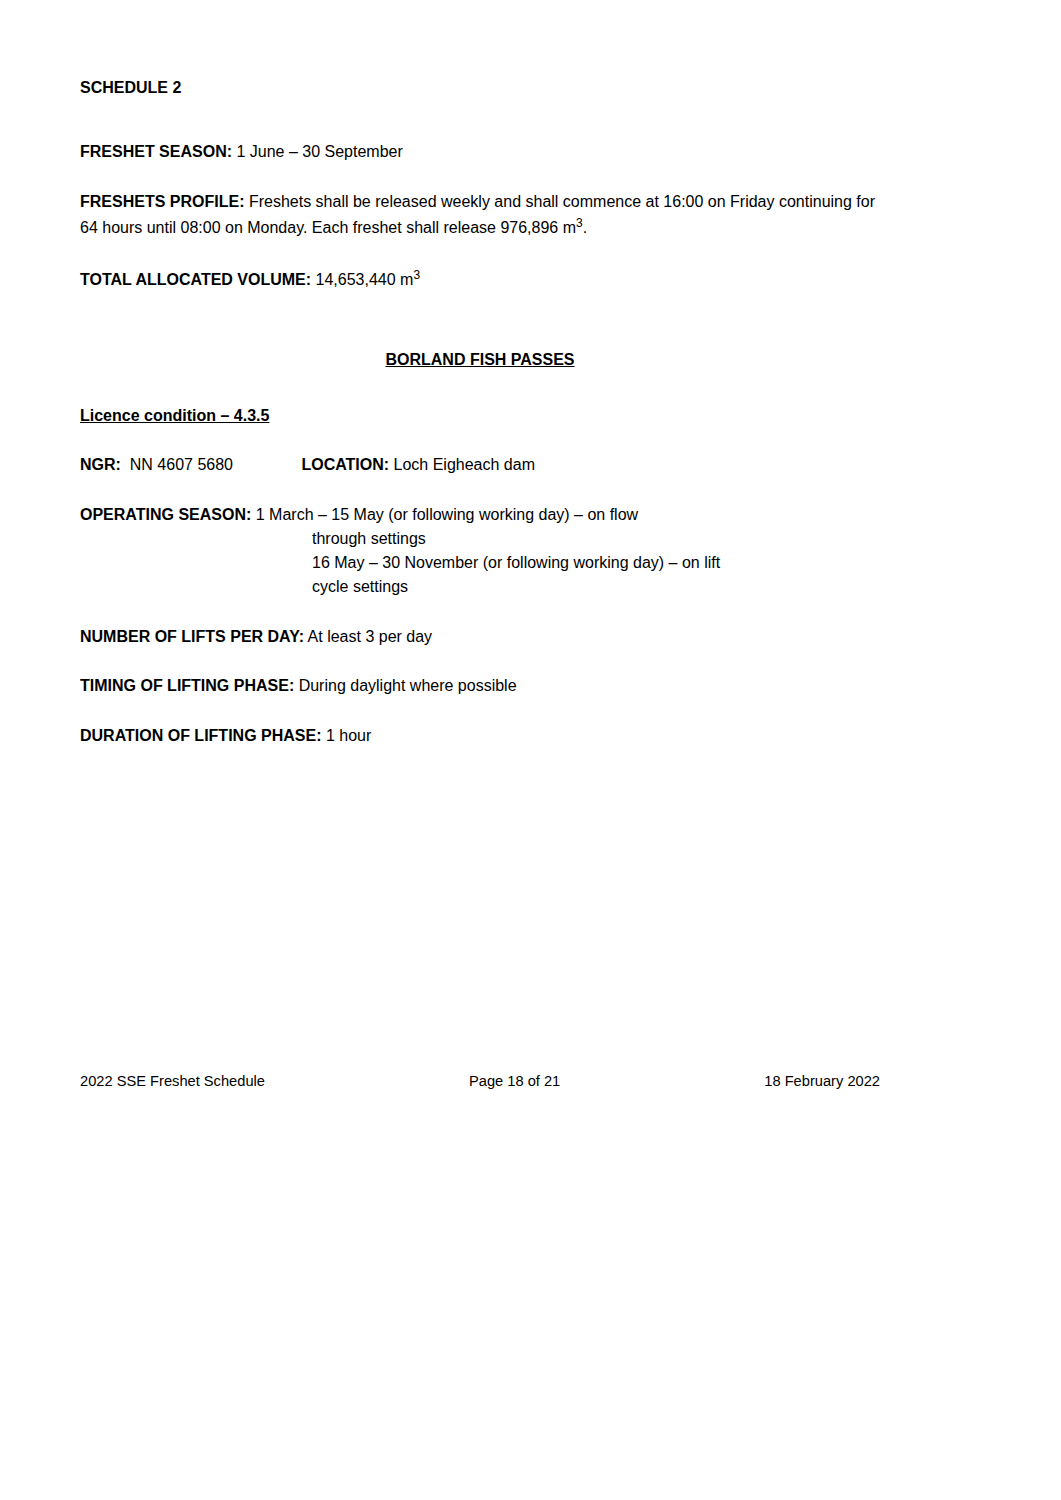SCHEDULE 2
FRESHET SEASON: 1 June – 30 September
FRESHETS PROFILE: Freshets shall be released weekly and shall commence at 16:00 on Friday continuing for 64 hours until 08:00 on Monday. Each freshet shall release 976,896 m3.
TOTAL ALLOCATED VOLUME: 14,653,440 m3
BORLAND FISH PASSES
Licence condition – 4.3.5
NGR: NN 4607 5680 LOCATION: Loch Eigheach dam
OPERATING SEASON: 1 March – 15 May (or following working day) – on flow through settings 16 May – 30 November (or following working day) – on lift cycle settings
NUMBER OF LIFTS PER DAY: At least 3 per day
TIMING OF LIFTING PHASE: During daylight where possible
DURATION OF LIFTING PHASE: 1 hour
2022 SSE Freshet Schedule Page 18 of 21 18 February 2022